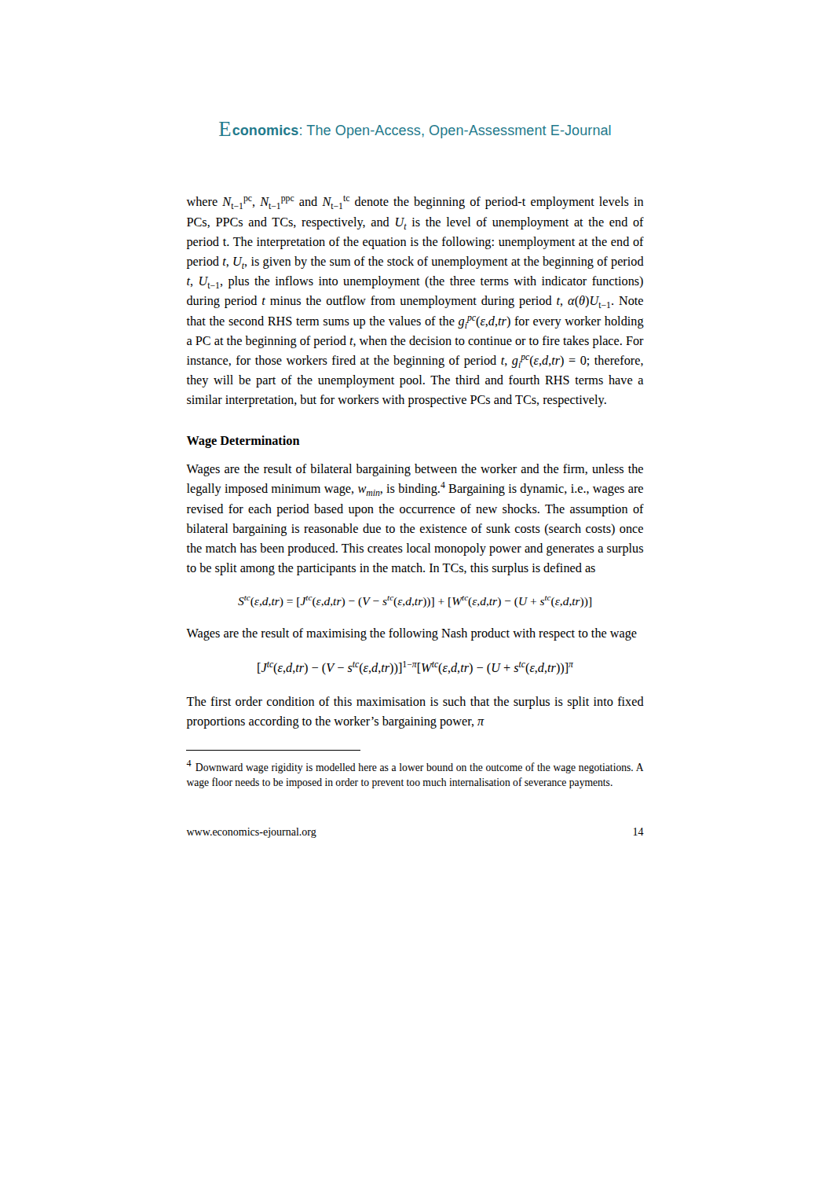Economics: The Open-Access, Open-Assessment E-Journal
where Nt−1pc, Nt−1ppc and Nt−1tc denote the beginning of period-t employment levels in PCs, PPCs and TCs, respectively, and Ut is the level of unemployment at the end of period t. The interpretation of the equation is the following: unemployment at the end of period t, Ut, is given by the sum of the stock of unemployment at the beginning of period t, Ut−1, plus the inflows into unemployment (the three terms with indicator functions) during period t minus the outflow from unemployment during period t, α(θ)Ut−1. Note that the second RHS term sums up the values of the gipc(ε,d,tr) for every worker holding a PC at the beginning of period t, when the decision to continue or to fire takes place. For instance, for those workers fired at the beginning of period t, gipc(ε,d,tr) = 0; therefore, they will be part of the unemployment pool. The third and fourth RHS terms have a similar interpretation, but for workers with prospective PCs and TCs, respectively.
Wage Determination
Wages are the result of bilateral bargaining between the worker and the firm, unless the legally imposed minimum wage, wmin, is binding.4 Bargaining is dynamic, i.e., wages are revised for each period based upon the occurrence of new shocks. The assumption of bilateral bargaining is reasonable due to the existence of sunk costs (search costs) once the match has been produced. This creates local monopoly power and generates a surplus to be split among the participants in the match. In TCs, this surplus is defined as
Stc(ε,d,tr) = [Jtc(ε,d,tr) − (V − stc(ε,d,tr))] + [Wtc(ε,d,tr) − (U + stc(ε,d,tr))]
Wages are the result of maximising the following Nash product with respect to the wage
[Jtc(ε,d,tr) − (V − stc(ε,d,tr))]1−π[Wtc(ε,d,tr) − (U + stc(ε,d,tr))]π
The first order condition of this maximisation is such that the surplus is split into fixed proportions according to the worker’s bargaining power, π
4 Downward wage rigidity is modelled here as a lower bound on the outcome of the wage negotiations. A wage floor needs to be imposed in order to prevent too much internalisation of severance payments.
www.economics-ejournal.org 14